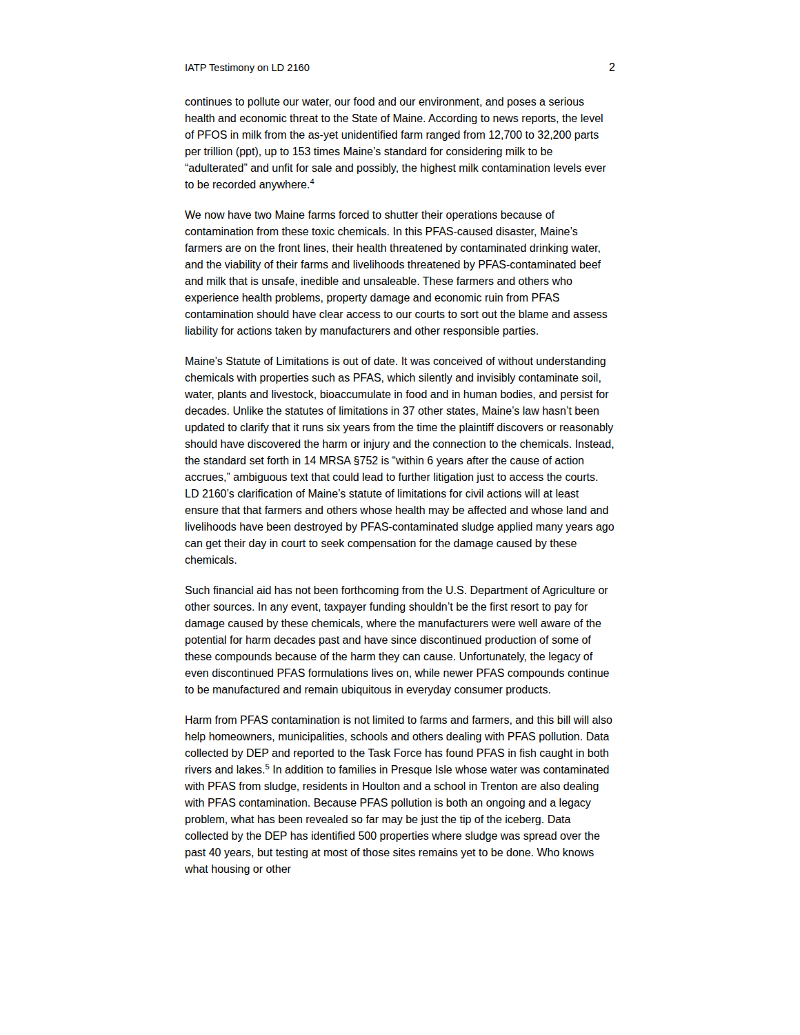IATP Testimony on LD 2160 2
continues to pollute our water, our food and our environment, and poses a serious health and economic threat to the State of Maine. According to news reports, the level of PFOS in milk from the as-yet unidentified farm ranged from 12,700 to 32,200 parts per trillion (ppt), up to 153 times Maine’s standard for considering milk to be “adulterated” and unfit for sale and possibly, the highest milk contamination levels ever to be recorded anywhere.4
We now have two Maine farms forced to shutter their operations because of contamination from these toxic chemicals. In this PFAS-caused disaster, Maine’s farmers are on the front lines, their health threatened by contaminated drinking water, and the viability of their farms and livelihoods threatened by PFAS-contaminated beef and milk that is unsafe, inedible and unsaleable. These farmers and others who experience health problems, property damage and economic ruin from PFAS contamination should have clear access to our courts to sort out the blame and assess liability for actions taken by manufacturers and other responsible parties.
Maine’s Statute of Limitations is out of date. It was conceived of without understanding chemicals with properties such as PFAS, which silently and invisibly contaminate soil, water, plants and livestock, bioaccumulate in food and in human bodies, and persist for decades. Unlike the statutes of limitations in 37 other states, Maine’s law hasn’t been updated to clarify that it runs six years from the time the plaintiff discovers or reasonably should have discovered the harm or injury and the connection to the chemicals. Instead, the standard set forth in 14 MRSA §752 is “within 6 years after the cause of action accrues,” ambiguous text that could lead to further litigation just to access the courts. LD 2160’s clarification of Maine’s statute of limitations for civil actions will at least ensure that that farmers and others whose health may be affected and whose land and livelihoods have been destroyed by PFAS-contaminated sludge applied many years ago can get their day in court to seek compensation for the damage caused by these chemicals.
Such financial aid has not been forthcoming from the U.S. Department of Agriculture or other sources. In any event, taxpayer funding shouldn’t be the first resort to pay for damage caused by these chemicals, where the manufacturers were well aware of the potential for harm decades past and have since discontinued production of some of these compounds because of the harm they can cause. Unfortunately, the legacy of even discontinued PFAS formulations lives on, while newer PFAS compounds continue to be manufactured and remain ubiquitous in everyday consumer products.
Harm from PFAS contamination is not limited to farms and farmers, and this bill will also help homeowners, municipalities, schools and others dealing with PFAS pollution. Data collected by DEP and reported to the Task Force has found PFAS in fish caught in both rivers and lakes.5 In addition to families in Presque Isle whose water was contaminated with PFAS from sludge, residents in Houlton and a school in Trenton are also dealing with PFAS contamination. Because PFAS pollution is both an ongoing and a legacy problem, what has been revealed so far may be just the tip of the iceberg. Data collected by the DEP has identified 500 properties where sludge was spread over the past 40 years, but testing at most of those sites remains yet to be done. Who knows what housing or other